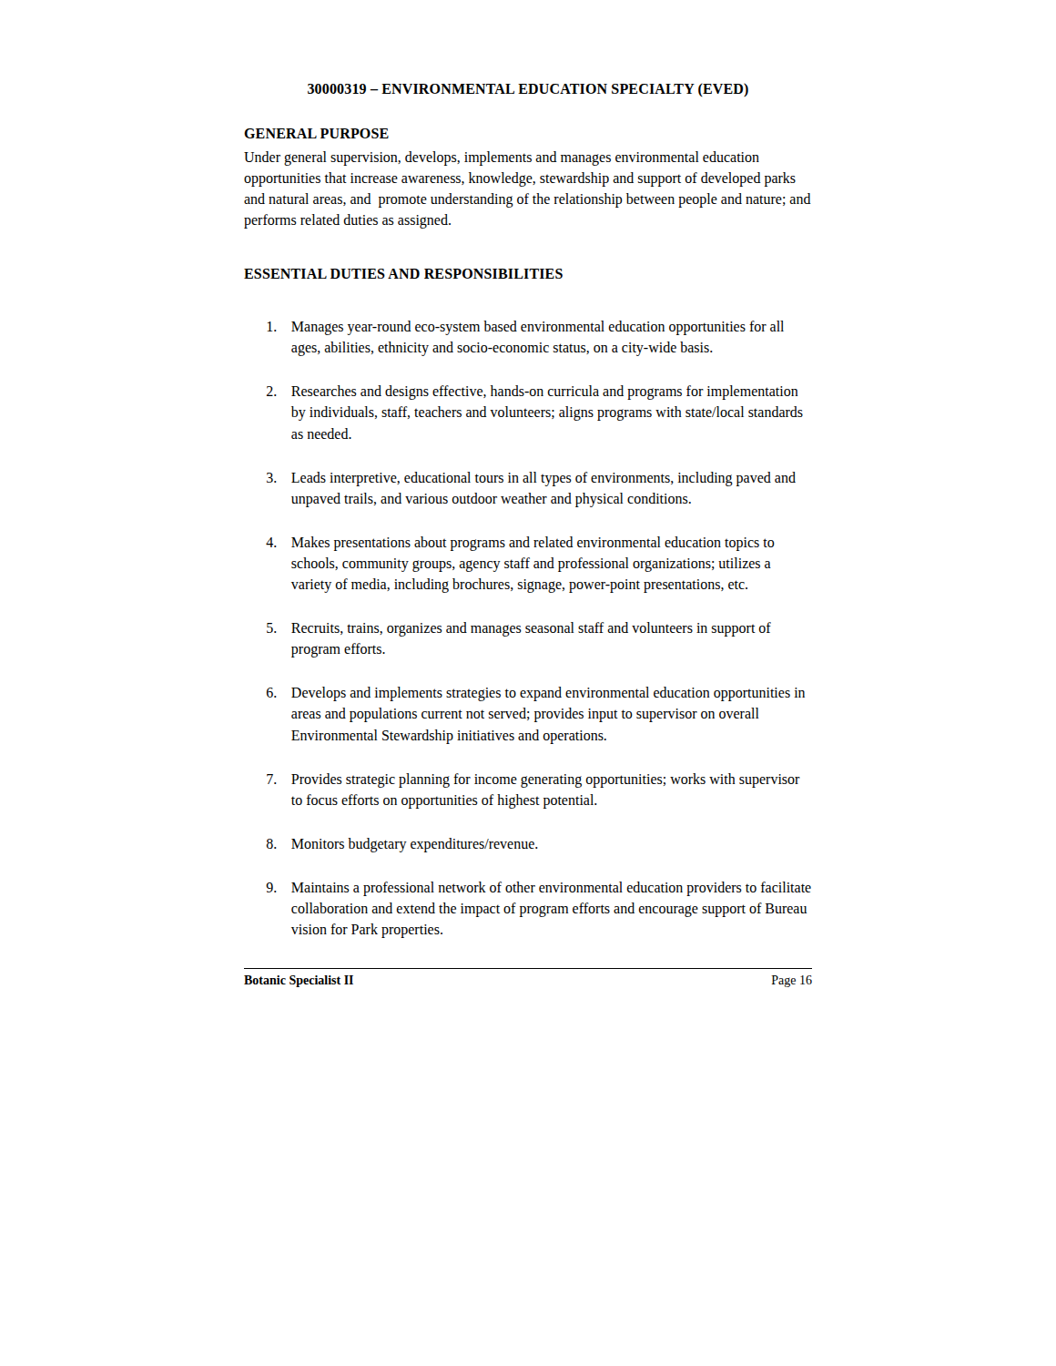30000319 – ENVIRONMENTAL EDUCATION SPECIALTY (EVED)
GENERAL PURPOSE
Under general supervision, develops, implements and manages environmental education opportunities that increase awareness, knowledge, stewardship and support of developed parks and natural areas, and promote understanding of the relationship between people and nature; and performs related duties as assigned.
ESSENTIAL DUTIES AND RESPONSIBILITIES
Manages year-round eco-system based environmental education opportunities for all ages, abilities, ethnicity and socio-economic status, on a city-wide basis.
Researches and designs effective, hands-on curricula and programs for implementation by individuals, staff, teachers and volunteers; aligns programs with state/local standards as needed.
Leads interpretive, educational tours in all types of environments, including paved and unpaved trails, and various outdoor weather and physical conditions.
Makes presentations about programs and related environmental education topics to schools, community groups, agency staff and professional organizations; utilizes a variety of media, including brochures, signage, power-point presentations, etc.
Recruits, trains, organizes and manages seasonal staff and volunteers in support of program efforts.
Develops and implements strategies to expand environmental education opportunities in areas and populations current not served; provides input to supervisor on overall Environmental Stewardship initiatives and operations.
Provides strategic planning for income generating opportunities; works with supervisor to focus efforts on opportunities of highest potential.
Monitors budgetary expenditures/revenue.
Maintains a professional network of other environmental education providers to facilitate collaboration and extend the impact of program efforts and encourage support of Bureau vision for Park properties.
Botanic Specialist II Page 16